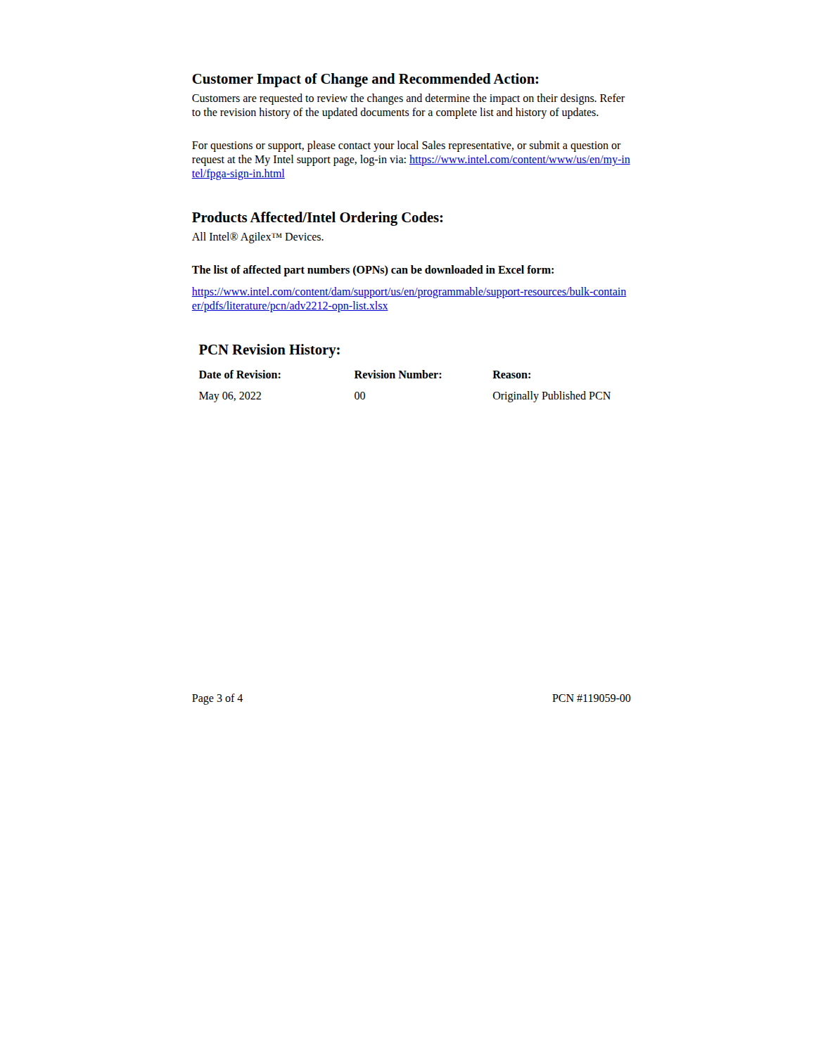Customer Impact of Change and Recommended Action:
Customers are requested to review the changes and determine the impact on their designs. Refer to the revision history of the updated documents for a complete list and history of updates.
For questions or support, please contact your local Sales representative, or submit a question or request at the My Intel support page, log-in via: https://www.intel.com/content/www/us/en/my-intel/fpga-sign-in.html
Products Affected/Intel Ordering Codes:
All Intel® Agilex™ Devices.
The list of affected part numbers (OPNs) can be downloaded in Excel form:
https://www.intel.com/content/dam/support/us/en/programmable/support-resources/bulk-container/pdfs/literature/pcn/adv2212-opn-list.xlsx
PCN Revision History:
| Date of Revision: | Revision Number: | Reason: |
| --- | --- | --- |
| May 06, 2022 | 00 | Originally Published PCN |
Page 3 of 4 PCN #119059-00